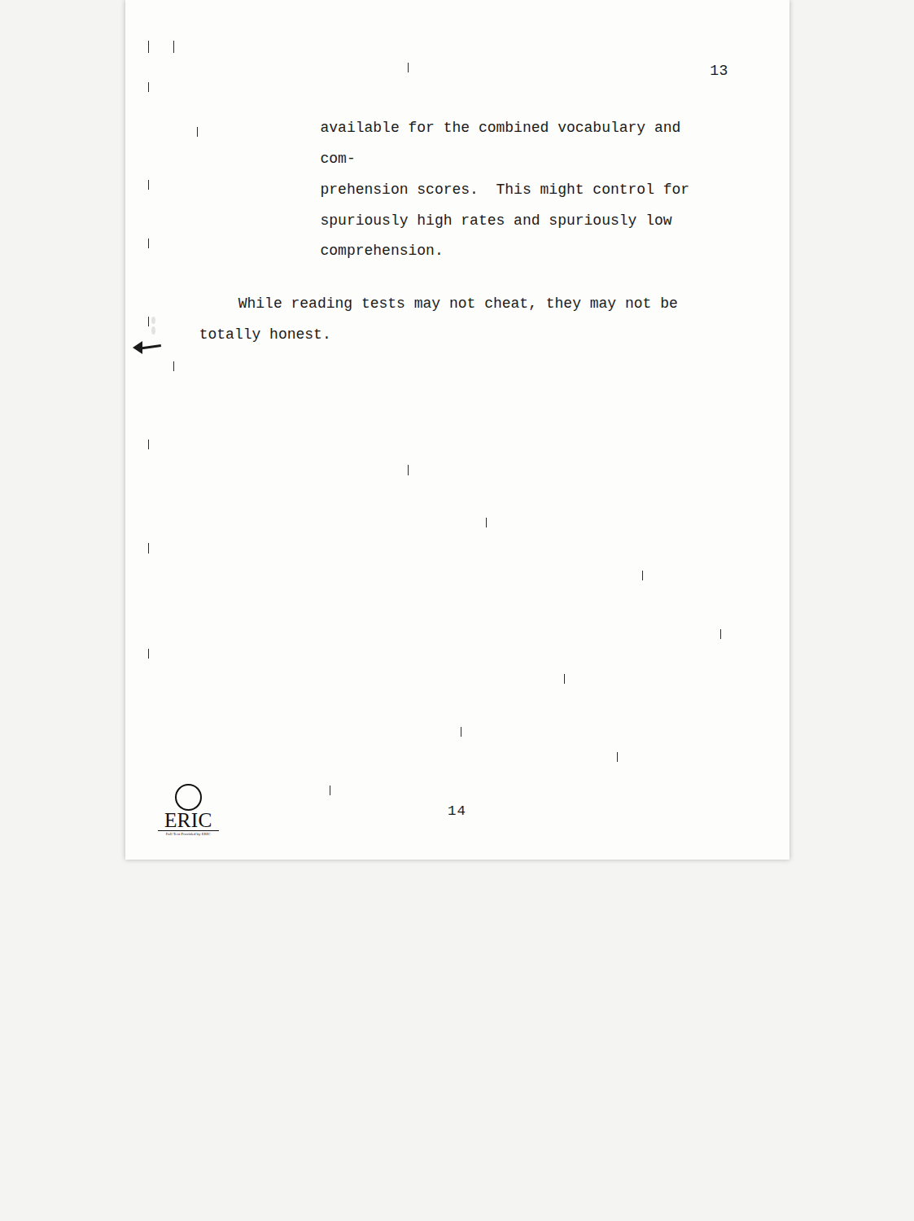13
available for the combined vocabulary and com-
prehension scores. This might control for
spuriously high rates and spuriously low
comprehension.
While reading tests may not cheat, they may not be
totally honest.
ERIC
Full Text Provided by ERIC
14